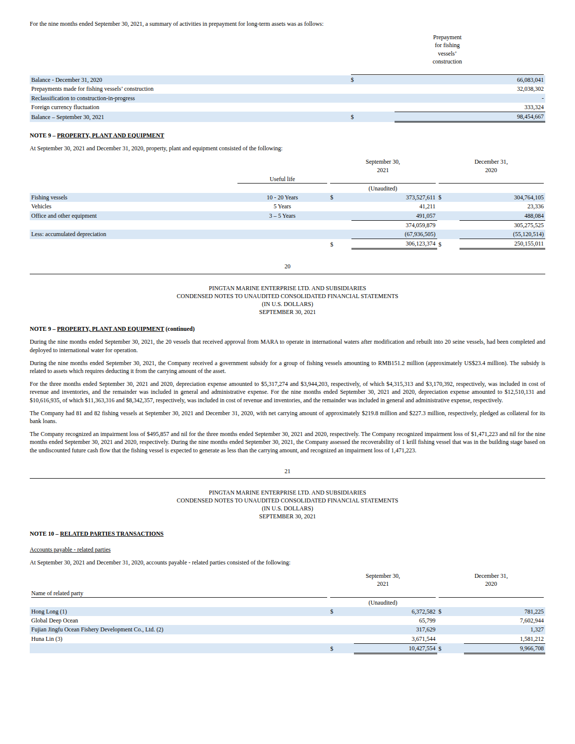For the nine months ended September 30, 2021, a summary of activities in prepayment for long-term assets was as follows:
| | Prepayment for fishing vessels’ construction |
| Balance - December 31, 2020 | $ | 66,083,041 |
| Prepayments made for fishing vessels’ construction | | 32,038,302 |
| Reclassification to construction-in-progress | | - |
| Foreign currency fluctuation | | 333,324 |
| Balance – September 30, 2021 | $ | 98,454,667 |
NOTE 9 – PROPERTY, PLANT AND EQUIPMENT
At September 30, 2021 and December 31, 2020, property, plant and equipment consisted of the following:
| | | September 30, 2021 | December 31, 2020 |
| | Useful life | | |
| | | (Unaudited) | |
| Fishing vessels | 10 - 20 Years | $ | 373,527,611 | $ | 304,764,105 |
| Vehicles | 5 Years | | 41,211 | | 23,336 |
| Office and other equipment | 3 – 5 Years | | 491,057 | | 488,084 |
| | | | 374,059,879 | | 305,275,525 |
| Less: accumulated depreciation | | | (67,936,505) | | (55,120,514) |
| | | $ | 306,123,374 | $ | 250,155,011 |
20
PINGTAN MARINE ENTERPRISE LTD. AND SUBSIDIARIES
CONDENSED NOTES TO UNAUDITED CONSOLIDATED FINANCIAL STATEMENTS
(IN U.S. DOLLARS)
SEPTEMBER 30, 2021
NOTE 9 – PROPERTY, PLANT AND EQUIPMENT (continued)
During the nine months ended September 30, 2021, the 20 vessels that received approval from MARA to operate in international waters after modification and rebuilt into 20 seine vessels, had been completed and deployed to international water for operation.
During the nine months ended September 30, 2021, the Company received a government subsidy for a group of fishing vessels amounting to RMB151.2 million (approximately US$23.4 million). The subsidy is related to assets which requires deducting it from the carrying amount of the asset.
For the three months ended September 30, 2021 and 2020, depreciation expense amounted to $5,317,274 and $3,944,203, respectively, of which $4,315,313 and $3,170,392, respectively, was included in cost of revenue and inventories, and the remainder was included in general and administrative expense. For the nine months ended September 30, 2021 and 2020, depreciation expense amounted to $12,510,131 and $10,616,935, of which $11,363,316 and $8,342,357, respectively, was included in cost of revenue and inventories, and the remainder was included in general and administrative expense, respectively.
The Company had 81 and 82 fishing vessels at September 30, 2021 and December 31, 2020, with net carrying amount of approximately $219.8 million and $227.3 million, respectively, pledged as collateral for its bank loans.
The Company recognized an impairment loss of $495,857 and nil for the three months ended September 30, 2021 and 2020, respectively. The Company recognized impairment loss of $1,471,223 and nil for the nine months ended September 30, 2021 and 2020, respectively. During the nine months ended September 30, 2021, the Company assessed the recoverability of 1 krill fishing vessel that was in the building stage based on the undiscounted future cash flow that the fishing vessel is expected to generate as less than the carrying amount, and recognized an impairment loss of 1,471,223.
21
PINGTAN MARINE ENTERPRISE LTD. AND SUBSIDIARIES
CONDENSED NOTES TO UNAUDITED CONSOLIDATED FINANCIAL STATEMENTS
(IN U.S. DOLLARS)
SEPTEMBER 30, 2021
NOTE 10 – RELATED PARTIES TRANSACTIONS
Accounts payable - related parties
At September 30, 2021 and December 31, 2020, accounts payable - related parties consisted of the following:
| | September 30, 2021 | December 31, 2020 |
| Name of related party | | |
| | (Unaudited) | |
| Hong Long (1) | $ | 6,372,582 | $ | 781,225 |
| Global Deep Ocean | | 65,799 | | 7,602,944 |
| Fujian Jingfu Ocean Fishery Development Co., Ltd. (2) | | 317,629 | | 1,327 |
| Huna Lin (3) | | 3,671,544 | | 1,581,212 |
| | $ | 10,427,554 | $ | 9,966,708 |